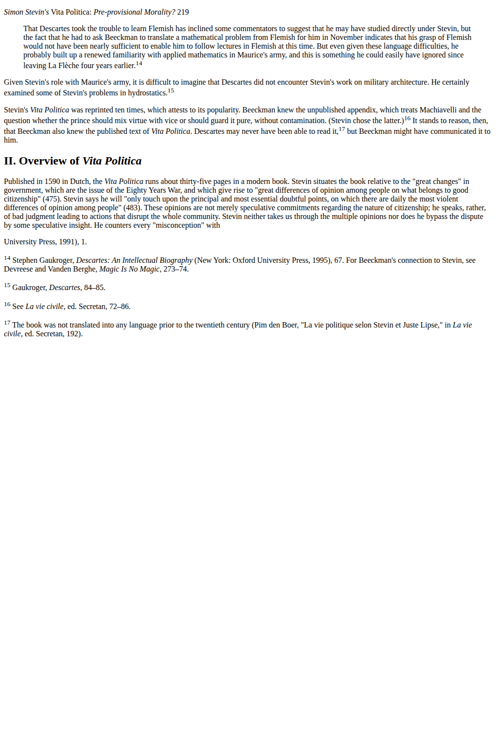Simon Stevin's Vita Politica: Pre-provisional Morality? 219
That Descartes took the trouble to learn Flemish has inclined some commentators to suggest that he may have studied directly under Stevin, but the fact that he had to ask Beeckman to translate a mathematical problem from Flemish for him in November indicates that his grasp of Flemish would not have been nearly sufficient to enable him to follow lectures in Flemish at this time. But even given these language difficulties, he probably built up a renewed familiarity with applied mathematics in Maurice's army, and this is something he could easily have ignored since leaving La Flèche four years earlier.14
Given Stevin's role with Maurice's army, it is difficult to imagine that Descartes did not encounter Stevin's work on military architecture. He certainly examined some of Stevin's problems in hydrostatics.15
Stevin's Vita Politica was reprinted ten times, which attests to its popularity. Beeckman knew the unpublished appendix, which treats Machiavelli and the question whether the prince should mix virtue with vice or should guard it pure, without contamination. (Stevin chose the latter.)16 It stands to reason, then, that Beeckman also knew the published text of Vita Politica. Descartes may never have been able to read it,17 but Beeckman might have communicated it to him.
II. Overview of Vita Politica
Published in 1590 in Dutch, the Vita Politica runs about thirty-five pages in a modern book. Stevin situates the book relative to the "great changes" in government, which are the issue of the Eighty Years War, and which give rise to "great differences of opinion among people on what belongs to good citizenship" (475). Stevin says he will "only touch upon the principal and most essential doubtful points, on which there are daily the most violent differences of opinion among people" (483). These opinions are not merely speculative commitments regarding the nature of citizenship; he speaks, rather, of bad judgment leading to actions that disrupt the whole community. Stevin neither takes us through the multiple opinions nor does he bypass the dispute by some speculative insight. He counters every "misconception" with
University Press, 1991), 1.
14 Stephen Gaukroger, Descartes: An Intellectual Biography (New York: Oxford University Press, 1995), 67. For Beeckman's connection to Stevin, see Devreese and Vanden Berghe, Magic Is No Magic, 273–74.
15 Gaukroger, Descartes, 84–85.
16 See La vie civile, ed. Secretan, 72–86.
17 The book was not translated into any language prior to the twentieth century (Pim den Boer, "La vie politique selon Stevin et Juste Lipse," in La vie civile, ed. Secretan, 192).